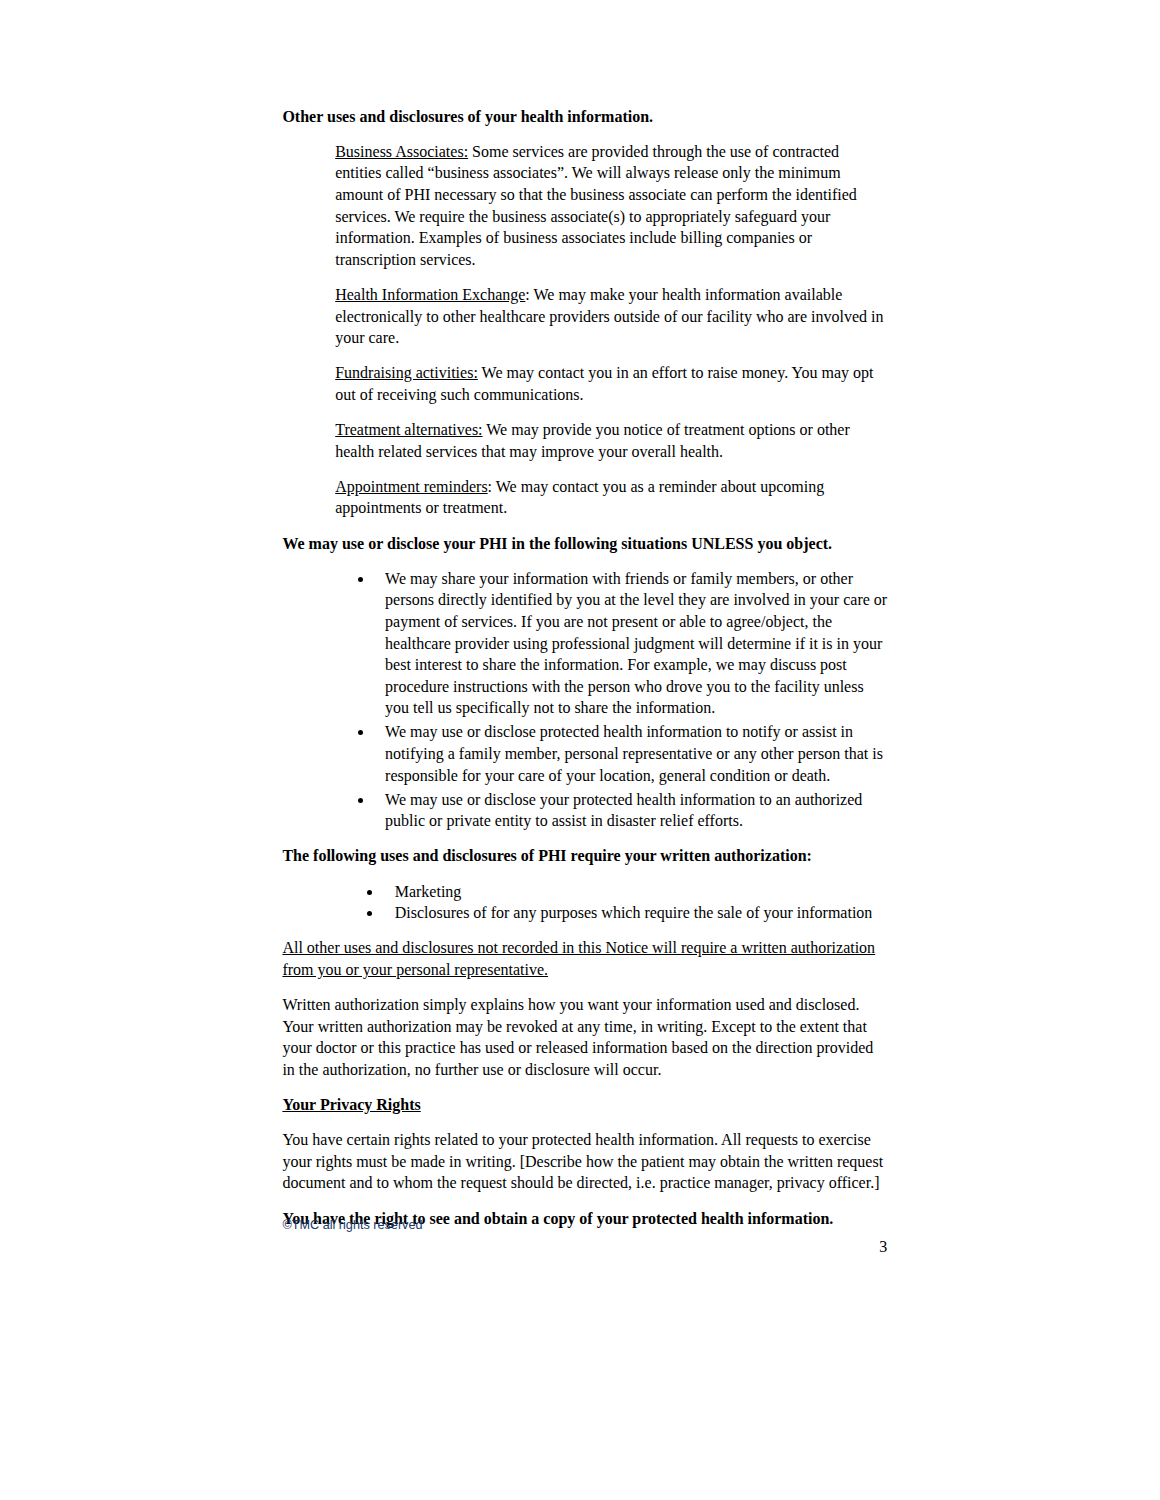Other uses and disclosures of your health information.
Business Associates: Some services are provided through the use of contracted entities called “business associates”. We will always release only the minimum amount of PHI necessary so that the business associate can perform the identified services. We require the business associate(s) to appropriately safeguard your information. Examples of business associates include billing companies or transcription services.
Health Information Exchange: We may make your health information available electronically to other healthcare providers outside of our facility who are involved in your care.
Fundraising activities: We may contact you in an effort to raise money. You may opt out of receiving such communications.
Treatment alternatives: We may provide you notice of treatment options or other health related services that may improve your overall health.
Appointment reminders: We may contact you as a reminder about upcoming appointments or treatment.
We may use or disclose your PHI in the following situations UNLESS you object.
We may share your information with friends or family members, or other persons directly identified by you at the level they are involved in your care or payment of services. If you are not present or able to agree/object, the healthcare provider using professional judgment will determine if it is in your best interest to share the information. For example, we may discuss post procedure instructions with the person who drove you to the facility unless you tell us specifically not to share the information.
We may use or disclose protected health information to notify or assist in notifying a family member, personal representative or any other person that is responsible for your care of your location, general condition or death.
We may use or disclose your protected health information to an authorized public or private entity to assist in disaster relief efforts.
The following uses and disclosures of PHI require your written authorization:
Marketing
Disclosures of for any purposes which require the sale of your information
All other uses and disclosures not recorded in this Notice will require a written authorization from you or your personal representative.
Written authorization simply explains how you want your information used and disclosed. Your written authorization may be revoked at any time, in writing. Except to the extent that your doctor or this practice has used or released information based on the direction provided in the authorization, no further use or disclosure will occur.
Your Privacy Rights
You have certain rights related to your protected health information. All requests to exercise your rights must be made in writing. [Describe how the patient may obtain the written request document and to whom the request should be directed, i.e. practice manager, privacy officer.]
You have the right to see and obtain a copy of your protected health information.
©TMC all rights reserved
3